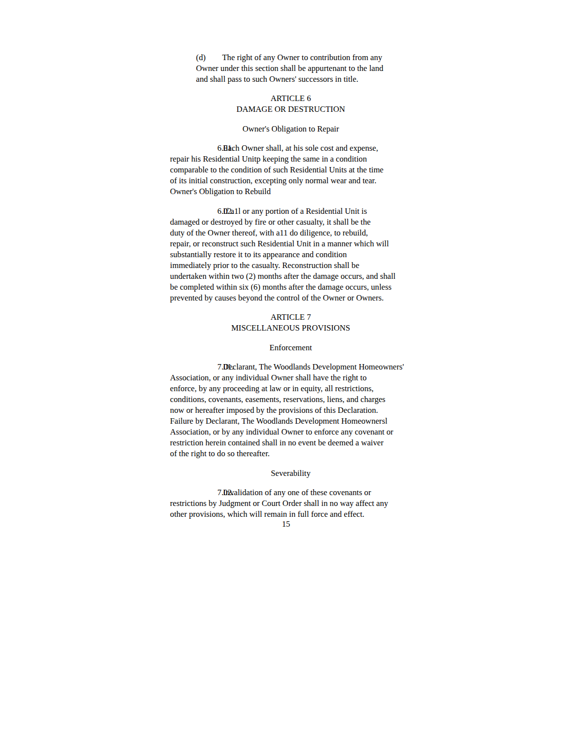(d) The right of any Owner to contribution from any
Owner under this section shall be appurtenant to the land
and shall pass to such Owners' successors in title.
ARTICLE 6
DAMAGE OR DESTRUCTION
Owner's Obligation to Repair
6.01. Each Owner shall, at his sole cost and expense,
repair his Residential Unitp keeping the same in a condition
comparable to the condition of such Residential Units at the time
of its initial construction, excepting only normal wear and tear.
Owner's Obligation to Rebuild
6.02. If a1l or any portion of a Residential Unit is
damaged or destroyed by fire or other casualty, it shall be the
duty of the Owner thereof, with a11 do diligence, to rebuild,
repair, or reconstruct such Residential Unit in a manner which will
substantially restore it to its appearance and condition
immediately prior to the casualty. Reconstruction shall be
undertaken within two (2) months after the damage occurs, and shall
be completed within six (6) months after the damage occurs, unless
prevented by causes beyond the control of the Owner or Owners.
ARTICLE 7
MISCELLANEOUS PROVISIONS
Enforcement
7.01. Declarant, The Woodlands Development Homeowners'
Association, or any individual Owner shall have the right to
enforce, by any proceeding at law or in equity, all restrictions,
conditions, covenants, easements, reservations, liens, and charges
now or hereafter imposed by the provisions of this Declaration.
Failure by Declarant, The Woodlands Development Homeownersl
Association, or by any individual Owner to enforce any covenant or
restriction herein contained shall in no event be deemed a waiver
of the right to do so thereafter.
Severability
7.02. Invalidation of any one of these covenants or
restrictions by Judgment or Court Order shall in no way affect any
other provisions, which will remain in full force and effect.
15